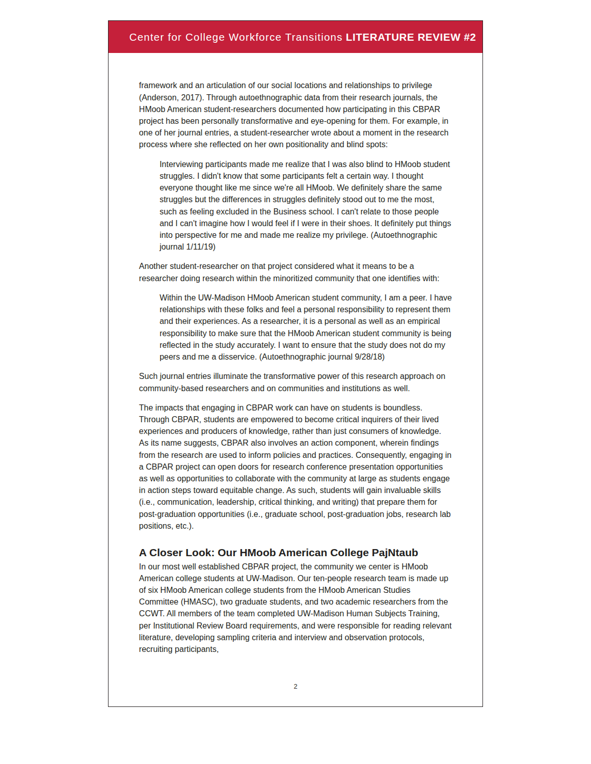Center for College Workforce Transitions LITERATURE REVIEW #2
framework and an articulation of our social locations and relationships to privilege (Anderson, 2017). Through autoethnographic data from their research journals, the HMoob American student-researchers documented how participating in this CBPAR project has been personally transformative and eye-opening for them. For example, in one of her journal entries, a student-researcher wrote about a moment in the research process where she reflected on her own positionality and blind spots:
Interviewing participants made me realize that I was also blind to HMoob student struggles. I didn't know that some participants felt a certain way. I thought everyone thought like me since we're all HMoob. We definitely share the same struggles but the differences in struggles definitely stood out to me the most, such as feeling excluded in the Business school. I can't relate to those people and I can't imagine how I would feel if I were in their shoes. It definitely put things into perspective for me and made me realize my privilege. (Autoethnographic journal 1/11/19)
Another student-researcher on that project considered what it means to be a researcher doing research within the minoritized community that one identifies with:
Within the UW-Madison HMoob American student community, I am a peer. I have relationships with these folks and feel a personal responsibility to represent them and their experiences. As a researcher, it is a personal as well as an empirical responsibility to make sure that the HMoob American student community is being reflected in the study accurately. I want to ensure that the study does not do my peers and me a disservice. (Autoethnographic journal 9/28/18)
Such journal entries illuminate the transformative power of this research approach on community-based researchers and on communities and institutions as well.
The impacts that engaging in CBPAR work can have on students is boundless. Through CBPAR, students are empowered to become critical inquirers of their lived experiences and producers of knowledge, rather than just consumers of knowledge. As its name suggests, CBPAR also involves an action component, wherein findings from the research are used to inform policies and practices. Consequently, engaging in a CBPAR project can open doors for research conference presentation opportunities as well as opportunities to collaborate with the community at large as students engage in action steps toward equitable change. As such, students will gain invaluable skills (i.e., communication, leadership, critical thinking, and writing) that prepare them for post-graduation opportunities (i.e., graduate school, post-graduation jobs, research lab positions, etc.).
A Closer Look: Our HMoob American College PajNtaub
In our most well established CBPAR project, the community we center is HMoob American college students at UW-Madison. Our ten-people research team is made up of six HMoob American college students from the HMoob American Studies Committee (HMASC), two graduate students, and two academic researchers from the CCWT. All members of the team completed UW-Madison Human Subjects Training, per Institutional Review Board requirements, and were responsible for reading relevant literature, developing sampling criteria and interview and observation protocols, recruiting participants,
2